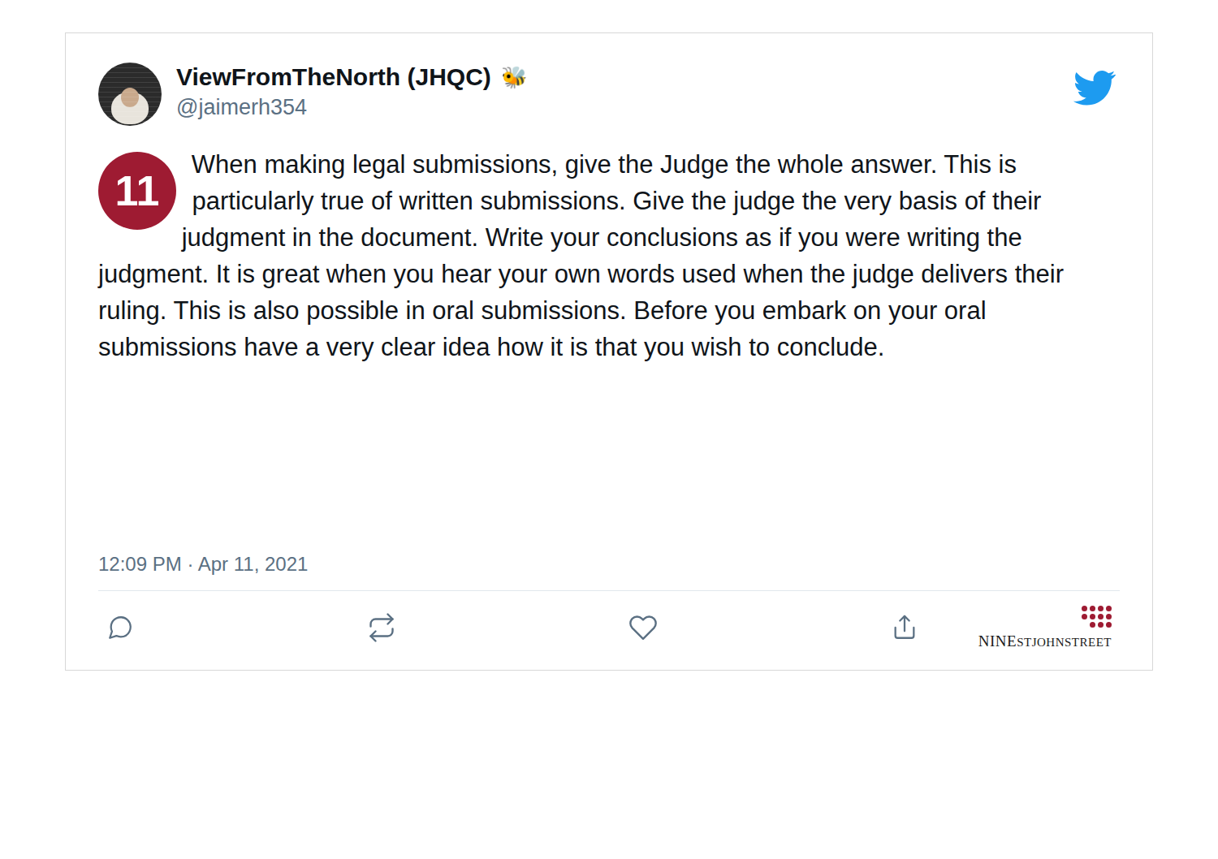ViewFromTheNorth (JHQC) 🐝
@jaimerh354
11
When making legal submissions, give the Judge the whole answer. This is particularly true of written submissions. Give the judge the very basis of their judgment in the document. Write your conclusions as if you were writing the judgment. It is great when you hear your own words used when the judge delivers their ruling. This is also possible in oral submissions. Before you embark on your oral submissions have a very clear idea how it is that you wish to conclude.
12:09 PM · Apr 11, 2021
NINESTJOHNSTREET